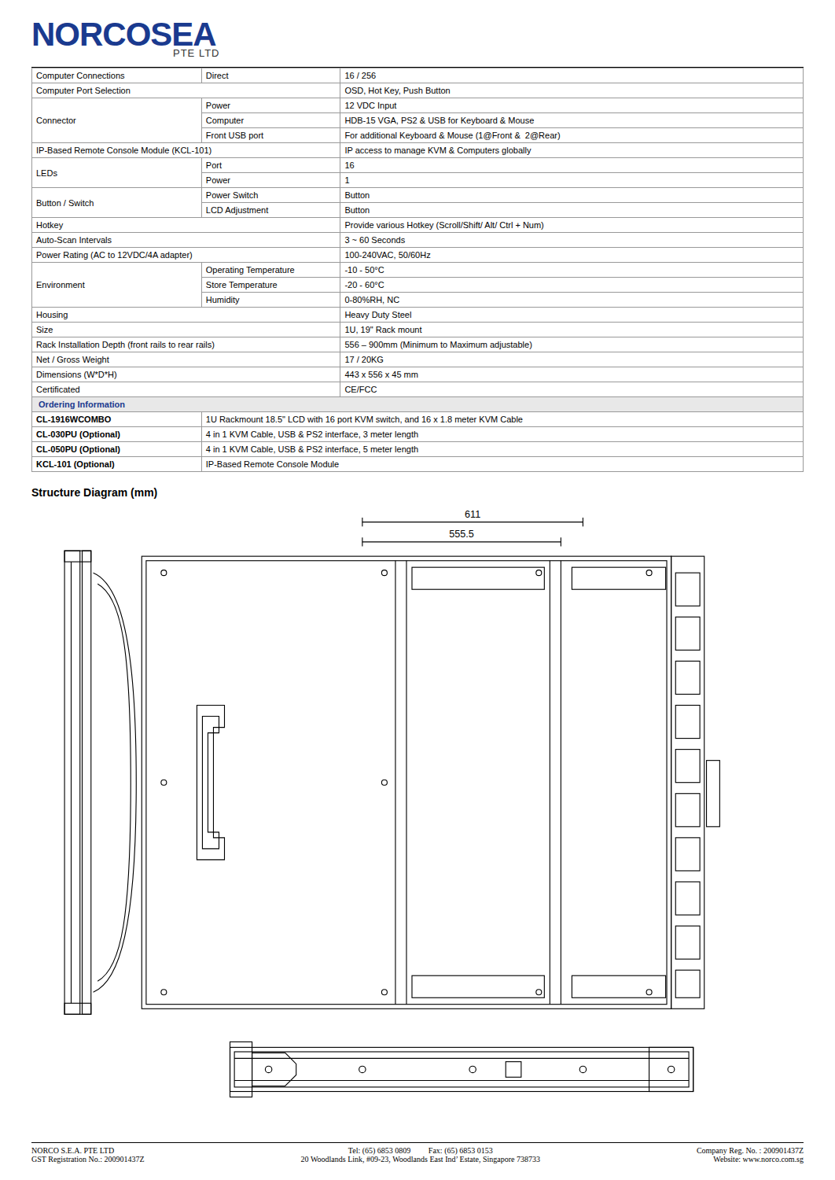NORCO SEA PTE LTD
| Computer Connections | Direct | 16 / 256 |
| Computer Port Selection | OSD, Hot Key, Push Button |
| Connector | Power | 12 VDC Input |
| Computer | HDB-15 VGA, PS2 & USB for Keyboard & Mouse |
| Front USB port | For additional Keyboard & Mouse (1@Front & 2@Rear) |
| IP-Based Remote Console Module (KCL-101) | IP access to manage KVM & Computers globally |
| LEDs | Port | 16 |
| Power | 1 |
| Button / Switch | Power Switch | Button |
| LCD Adjustment | Button |
| Hotkey | Provide various Hotkey (Scroll/Shift/ Alt/ Ctrl + Num) |
| Auto-Scan Intervals | 3 ~ 60 Seconds |
| Power Rating (AC to 12VDC/4A adapter) | 100-240VAC, 50/60Hz |
| Environment | Operating Temperature | -10 - 50°C |
| Store Temperature | -20 - 60°C |
| Humidity | 0-80%RH, NC |
| Housing | Heavy Duty Steel |
| Size | 1U, 19" Rack mount |
| Rack Installation Depth (front rails to rear rails) | 556 – 900mm (Minimum to Maximum adjustable) |
| Net / Gross Weight | 17 / 20KG |
| Dimensions (W*D*H) | 443 x 556 x 45 mm |
| Certificated | CE/FCC |
| Ordering Information |
| CL-1916WCOMBO | 1U Rackmount 18.5" LCD with 16 port KVM switch, and 16 x 1.8 meter KVM Cable |
| CL-030PU (Optional) | 4 in 1 KVM Cable, USB & PS2 interface, 3 meter length |
| CL-050PU (Optional) | 4 in 1 KVM Cable, USB & PS2 interface, 5 meter length |
| KCL-101 (Optional) | IP-Based Remote Console Module |
Structure Diagram (mm)
611 555.5
NORCO S.E.A. PTE LTD GST Registration No.: 200901437Z
Tel: (65) 6853 0809 Fax: (65) 6853 0153 20 Woodlands Link, #09-23, Woodlands East Ind’ Estate, Singapore 738733
Company Reg. No. : 200901437Z Website: www.norco.com.sg